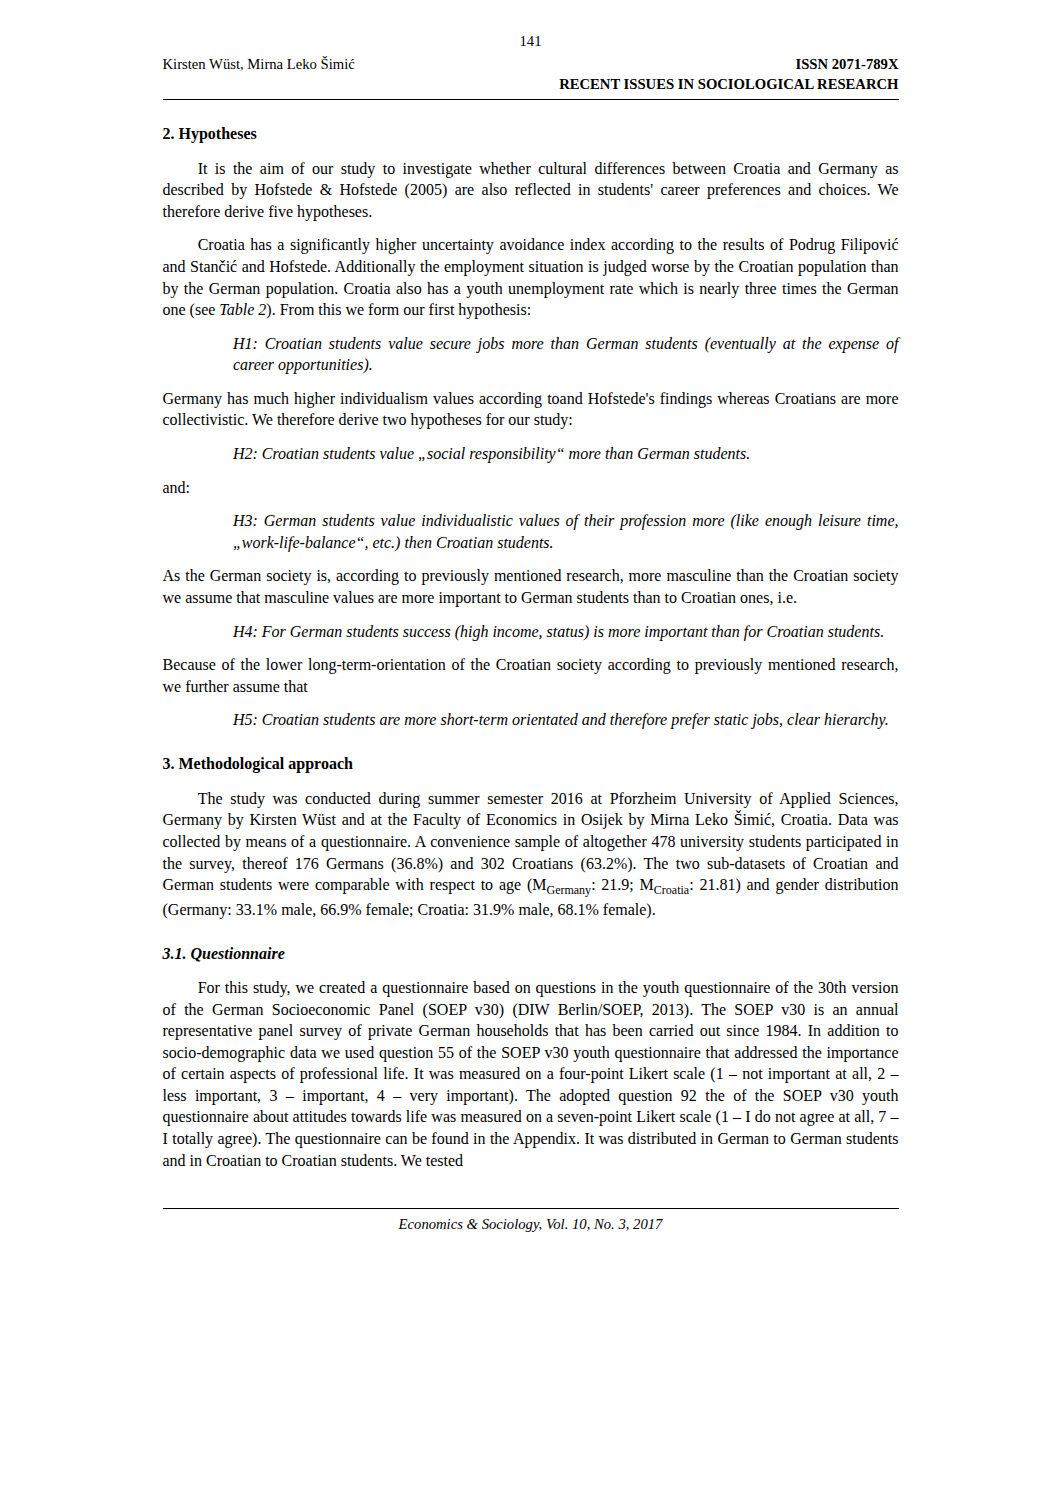141
Kirsten Wüst, Mirna Leko Šimić
ISSN 2071-789X RECENT ISSUES IN SOCIOLOGICAL RESEARCH
2. Hypotheses
It is the aim of our study to investigate whether cultural differences between Croatia and Germany as described by Hofstede & Hofstede (2005) are also reflected in students' career preferences and choices. We therefore derive five hypotheses.
Croatia has a significantly higher uncertainty avoidance index according to the results of Podrug Filipović and Stančić and Hofstede. Additionally the employment situation is judged worse by the Croatian population than by the German population. Croatia also has a youth unemployment rate which is nearly three times the German one (see Table 2). From this we form our first hypothesis:
H1: Croatian students value secure jobs more than German students (eventually at the expense of career opportunities).
Germany has much higher individualism values according toand Hofstede's findings whereas Croatians are more collectivistic. We therefore derive two hypotheses for our study:
H2: Croatian students value „social responsibility“ more than German students.
and:
H3: German students value individualistic values of their profession more (like enough leisure time, „work-life-balance“, etc.) then Croatian students.
As the German society is, according to previously mentioned research, more masculine than the Croatian society we assume that masculine values are more important to German students than to Croatian ones, i.e.
H4: For German students success (high income, status) is more important than for Croatian students.
Because of the lower long-term-orientation of the Croatian society according to previously mentioned research, we further assume that
H5: Croatian students are more short-term orientated and therefore prefer static jobs, clear hierarchy.
3. Methodological approach
The study was conducted during summer semester 2016 at Pforzheim University of Applied Sciences, Germany by Kirsten Wüst and at the Faculty of Economics in Osijek by Mirna Leko Šimić, Croatia. Data was collected by means of a questionnaire. A convenience sample of altogether 478 university students participated in the survey, thereof 176 Germans (36.8%) and 302 Croatians (63.2%). The two sub-datasets of Croatian and German students were comparable with respect to age (MGermany: 21.9; MCroatia: 21.81) and gender distribution (Germany: 33.1% male, 66.9% female; Croatia: 31.9% male, 68.1% female).
3.1. Questionnaire
For this study, we created a questionnaire based on questions in the youth questionnaire of the 30th version of the German Socioeconomic Panel (SOEP v30) (DIW Berlin/SOEP, 2013). The SOEP v30 is an annual representative panel survey of private German households that has been carried out since 1984. In addition to socio-demographic data we used question 55 of the SOEP v30 youth questionnaire that addressed the importance of certain aspects of professional life. It was measured on a four-point Likert scale (1 – not important at all, 2 – less important, 3 – important, 4 – very important). The adopted question 92 the of the SOEP v30 youth questionnaire about attitudes towards life was measured on a seven-point Likert scale (1 – I do not agree at all, 7 – I totally agree). The questionnaire can be found in the Appendix. It was distributed in German to German students and in Croatian to Croatian students. We tested
Economics & Sociology, Vol. 10, No. 3, 2017